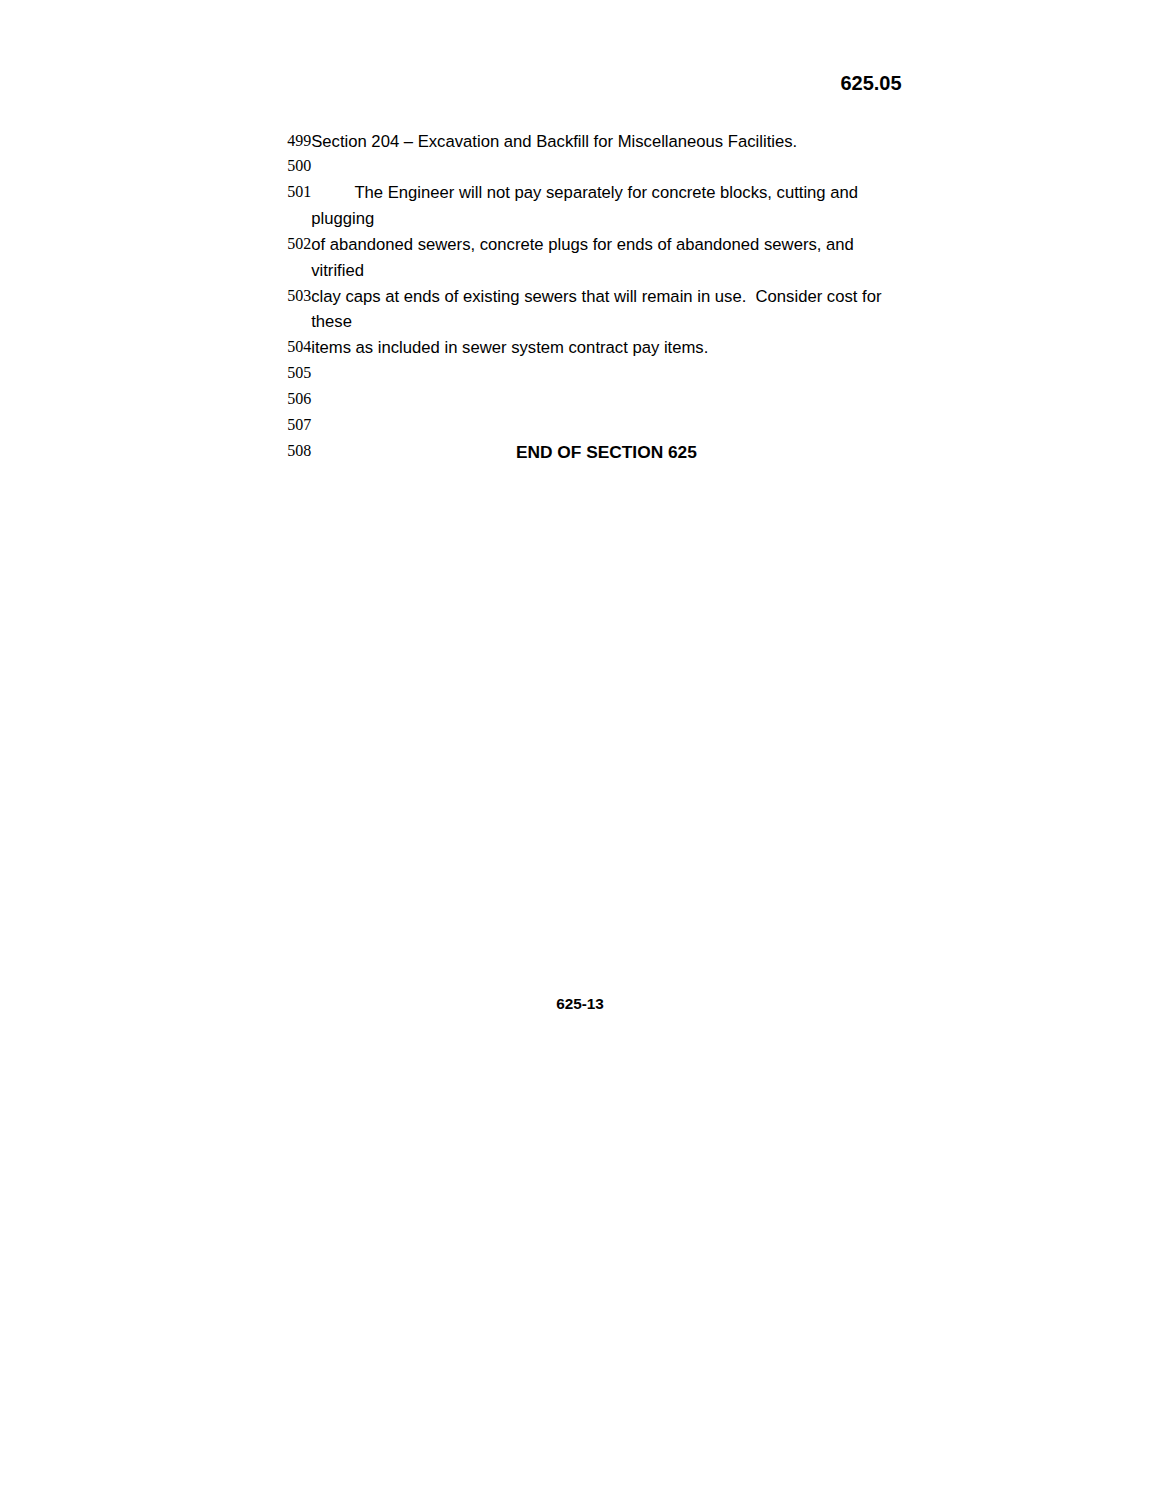625.05
| 499 | Section 204 – Excavation and Backfill for Miscellaneous Facilities. |
| 500 | |
| 501 | The Engineer will not pay separately for concrete blocks, cutting and plugging |
| 502 | of abandoned sewers, concrete plugs for ends of abandoned sewers, and vitrified |
| 503 | clay caps at ends of existing sewers that will remain in use. Consider cost for these |
| 504 | items as included in sewer system contract pay items. |
| 505 | |
| 506 | |
| 507 | |
| 508 | END OF SECTION 625 |
625-13